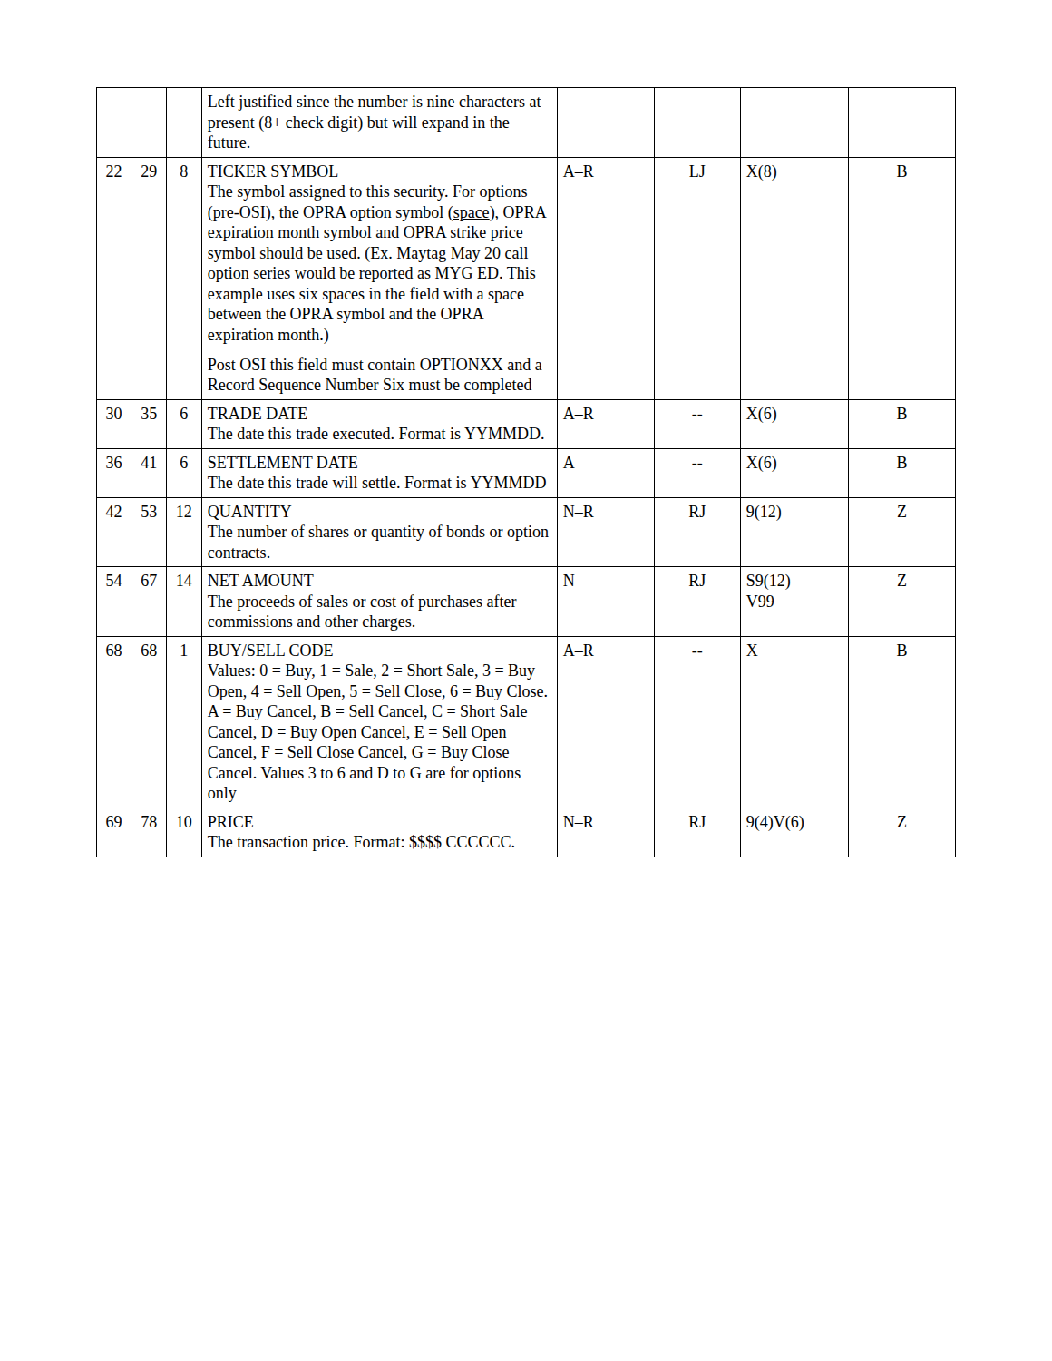| | | | Left justified since the number is nine characters at present (8+ check digit) but will expand in the future. | | | | |
| 22 | 29 | 8 | TICKER SYMBOL The symbol assigned to this security. For options (pre-OSI), the OPRA option symbol ( space ), OPRA expiration month symbol and OPRA strike price symbol should be used. (Ex. Maytag May 20 call option series would be reported as MYG ED. This example uses six spaces in the field with a space between the OPRA symbol and the OPRA expiration month.) Post OSI this field must contain OPTIONXX and a Record Sequence Number Six must be completed | A–R | LJ | X(8) | B |
| 30 | 35 | 6 | TRADE DATE The date this trade executed. Format is YYMMDD. | A–R | -- | X(6) | B |
| 36 | 41 | 6 | SETTLEMENT DATE The date this trade will settle. Format is YYMMDD | A | -- | X(6) | B |
| 42 | 53 | 12 | QUANTITY The number of shares or quantity of bonds or option contracts. | N–R | RJ | 9(12) | Z |
| 54 | 67 | 14 | NET AMOUNT The proceeds of sales or cost of purchases after commissions and other charges. | N | RJ | S9(12) V99 | Z |
| 68 | 68 | 1 | BUY/SELL CODE Values: 0 = Buy, 1 = Sale, 2 = Short Sale, 3 = Buy Open, 4 = Sell Open, 5 = Sell Close, 6 = Buy Close. A = Buy Cancel, B = Sell Cancel, C = Short Sale Cancel, D = Buy Open Cancel, E = Sell Open Cancel, F = Sell Close Cancel, G = Buy Close Cancel. Values 3 to 6 and D to G are for options only | A–R | -- | X | B |
| 69 | 78 | 10 | PRICE The transaction price. Format: $$$$ CCCCCC. | N–R | RJ | 9(4)V(6) | Z |